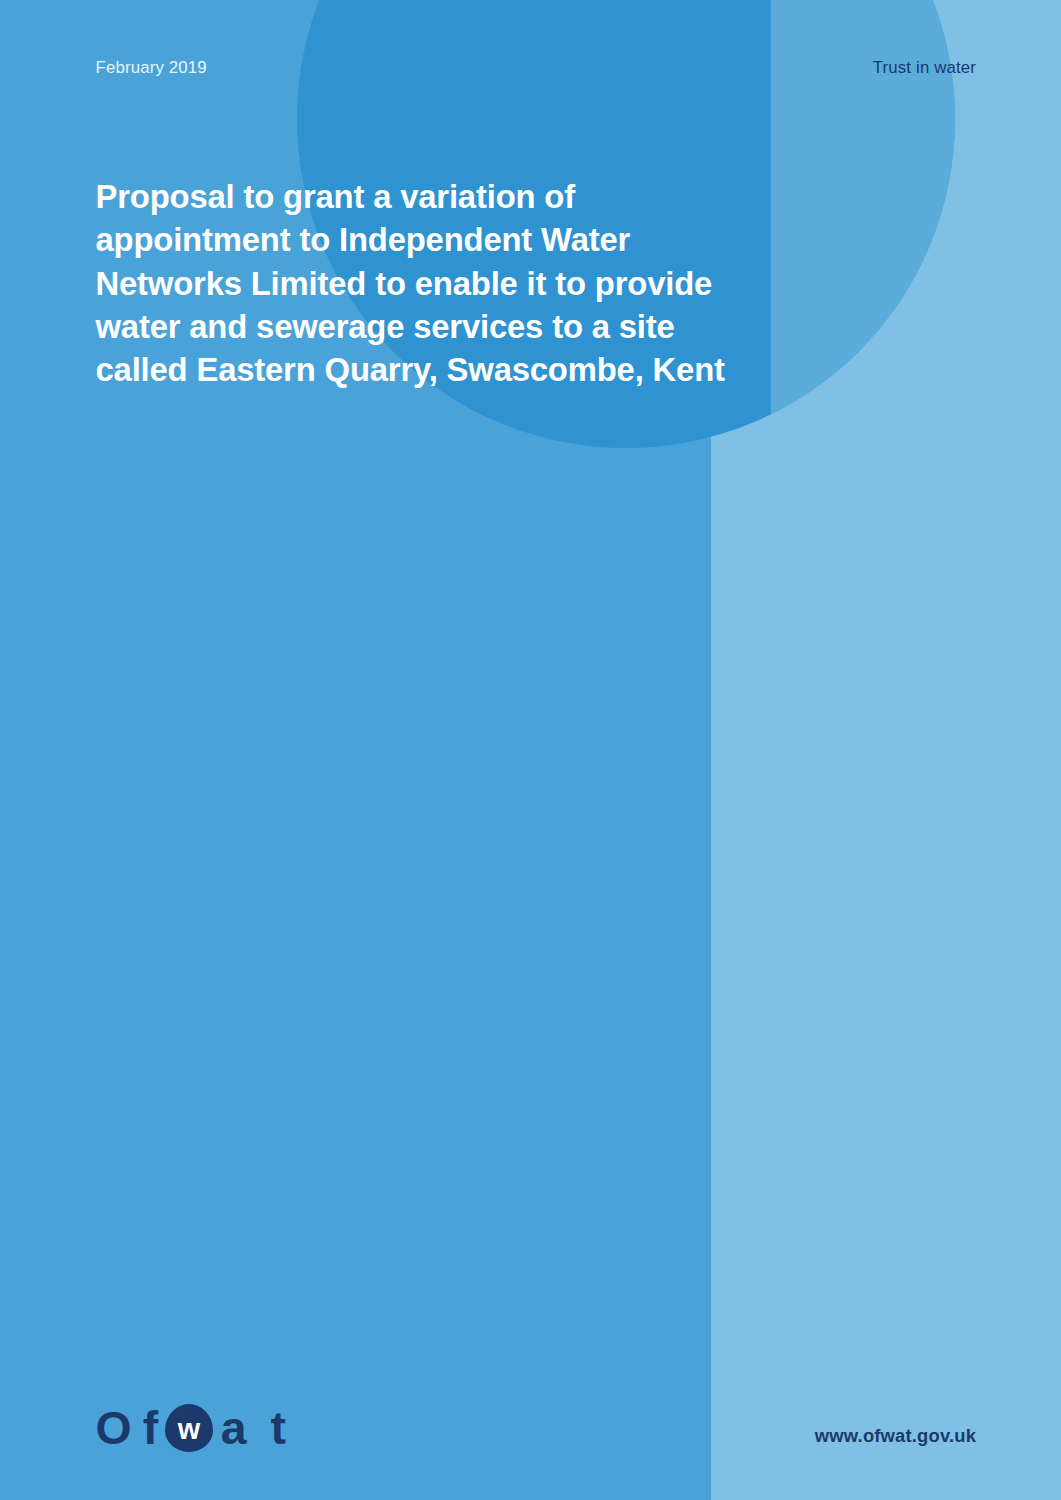February 2019
Trust in water
Proposal to grant a variation of appointment to Independent Water Networks Limited to enable it to provide water and sewerage services to a site called Eastern Quarry, Swascombe, Kent
Ofwa t
www.ofwat.gov.uk